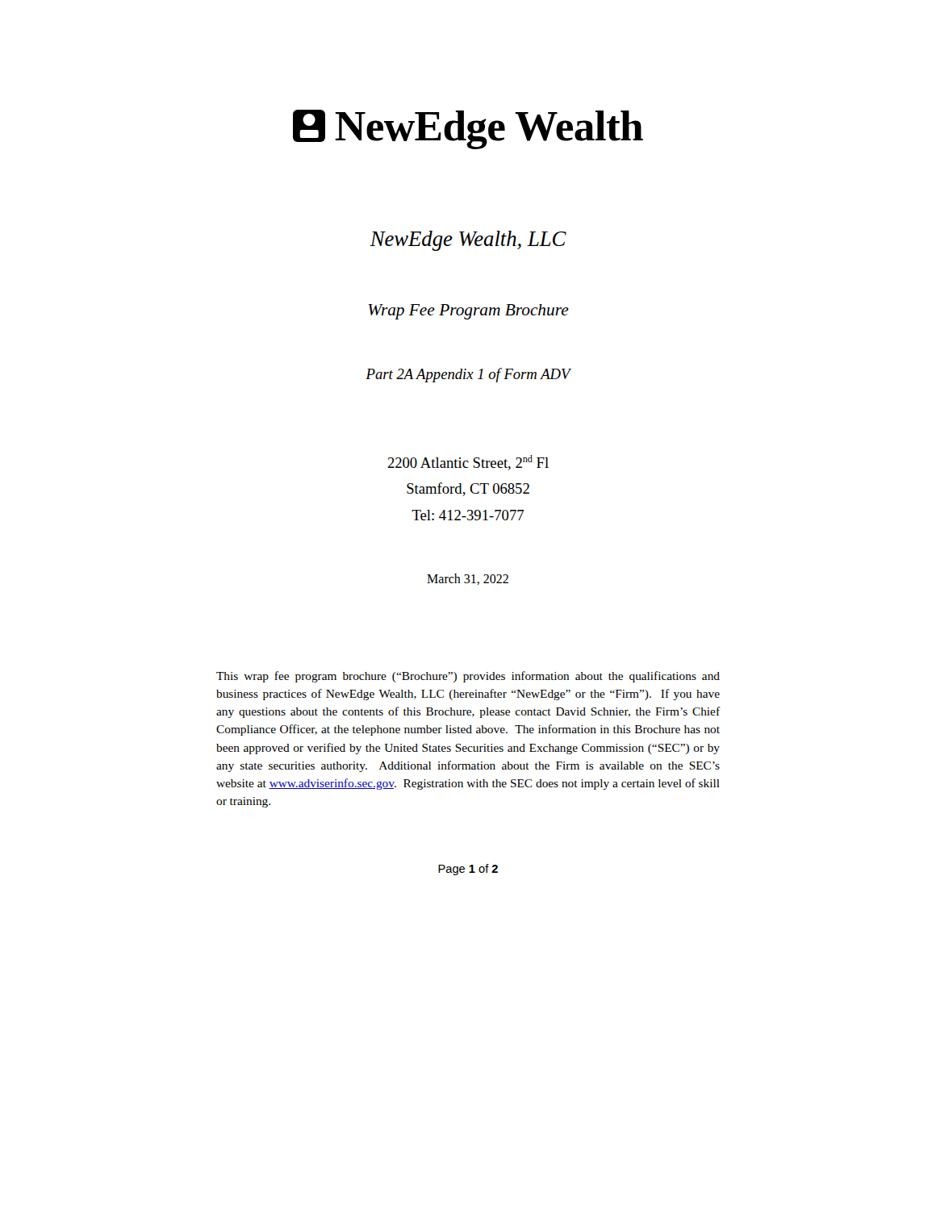NewEdge Wealth
NewEdge Wealth, LLC
Wrap Fee Program Brochure
Part 2A Appendix 1 of Form ADV
2200 Atlantic Street, 2nd Fl
Stamford, CT 06852
Tel: 412-391-7077
March 31, 2022
This wrap fee program brochure (“Brochure”) provides information about the qualifications and business practices of NewEdge Wealth, LLC (hereinafter “NewEdge” or the “Firm”). If you have any questions about the contents of this Brochure, please contact David Schnier, the Firm’s Chief Compliance Officer, at the telephone number listed above. The information in this Brochure has not been approved or verified by the United States Securities and Exchange Commission (“SEC”) or by any state securities authority. Additional information about the Firm is available on the SEC’s website at www.adviserinfo.sec.gov. Registration with the SEC does not imply a certain level of skill or training.
Page 1 of 2